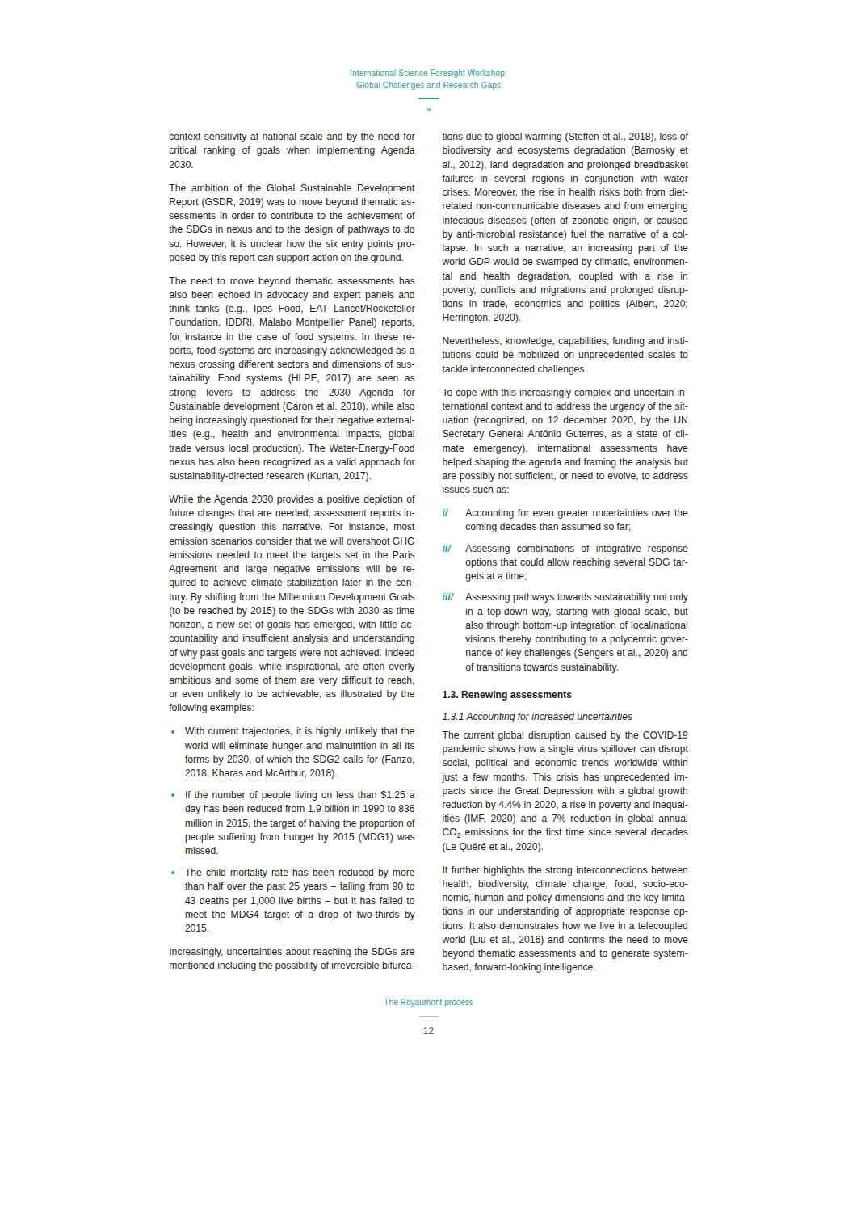International Science Foresight Workshop:
Global Challenges and Research Gaps
⌄
context sensitivity at national scale and by the need for critical ranking of goals when implementing Agenda 2030.
The ambition of the Global Sustainable Development Report (GSDR, 2019) was to move beyond thematic assessments in order to contribute to the achievement of the SDGs in nexus and to the design of pathways to do so. However, it is unclear how the six entry points proposed by this report can support action on the ground.
The need to move beyond thematic assessments has also been echoed in advocacy and expert panels and think tanks (e.g., Ipes Food, EAT Lancet/Rockefeller Foundation, IDDRI, Malabo Montpellier Panel) reports, for instance in the case of food systems. In these reports, food systems are increasingly acknowledged as a nexus crossing different sectors and dimensions of sustainability. Food systems (HLPE, 2017) are seen as strong levers to address the 2030 Agenda for Sustainable development (Caron et al. 2018), while also being increasingly questioned for their negative externalities (e.g., health and environmental impacts, global trade versus local production). The Water-Energy-Food nexus has also been recognized as a valid approach for sustainability-directed research (Kurian, 2017).
While the Agenda 2030 provides a positive depiction of future changes that are needed, assessment reports increasingly question this narrative. For instance, most emission scenarios consider that we will overshoot GHG emissions needed to meet the targets set in the Paris Agreement and large negative emissions will be required to achieve climate stabilization later in the century. By shifting from the Millennium Development Goals (to be reached by 2015) to the SDGs with 2030 as time horizon, a new set of goals has emerged, with little accountability and insufficient analysis and understanding of why past goals and targets were not achieved. Indeed development goals, while inspirational, are often overly ambitious and some of them are very difficult to reach, or even unlikely to be achievable, as illustrated by the following examples:
With current trajectories, it is highly unlikely that the world will eliminate hunger and malnutrition in all its forms by 2030, of which the SDG2 calls for (Fanzo, 2018, Kharas and McArthur, 2018).
If the number of people living on less than $1.25 a day has been reduced from 1.9 billion in 1990 to 836 million in 2015, the target of halving the proportion of people suffering from hunger by 2015 (MDG1) was missed.
The child mortality rate has been reduced by more than half over the past 25 years – falling from 90 to 43 deaths per 1,000 live births – but it has failed to meet the MDG4 target of a drop of two-thirds by 2015.
Increasingly, uncertainties about reaching the SDGs are mentioned including the possibility of irreversible bifurcations due to global warming (Steffen et al., 2018), loss of biodiversity and ecosystems degradation (Barnosky et al., 2012), land degradation and prolonged breadbasket failures in several regions in conjunction with water crises. Moreover, the rise in health risks both from diet-related non-communicable diseases and from emerging infectious diseases (often of zoonotic origin, or caused by anti-microbial resistance) fuel the narrative of a collapse. In such a narrative, an increasing part of the world GDP would be swamped by climatic, environmental and health degradation, coupled with a rise in poverty, conflicts and migrations and prolonged disruptions in trade, economics and politics (Albert, 2020; Herrington, 2020).
Nevertheless, knowledge, capabilities, funding and institutions could be mobilized on unprecedented scales to tackle interconnected challenges.
To cope with this increasingly complex and uncertain international context and to address the urgency of the situation (recognized, on 12 december 2020, by the UN Secretary General António Guterres, as a state of climate emergency), international assessments have helped shaping the agenda and framing the analysis but are possibly not sufficient, or need to evolve, to address issues such as:
i/Accounting for even greater uncertainties over the coming decades than assumed so far;
ii/Assessing combinations of integrative response options that could allow reaching several SDG targets at a time;
iii/Assessing pathways towards sustainability not only in a top-down way, starting with global scale, but also through bottom-up integration of local/national visions thereby contributing to a polycentric governance of key challenges (Sengers et al., 2020) and of transitions towards sustainability.
1.3. Renewing assessments
1.3.1 Accounting for increased uncertainties
The current global disruption caused by the COVID-19 pandemic shows how a single virus spillover can disrupt social, political and economic trends worldwide within just a few months. This crisis has unprecedented impacts since the Great Depression with a global growth reduction by 4.4% in 2020, a rise in poverty and inequalities (IMF, 2020) and a 7% reduction in global annual CO2 emissions for the first time since several decades (Le Quéré et al., 2020).
It further highlights the strong interconnections between health, biodiversity, climate change, food, socio-economic, human and policy dimensions and the key limitations in our understanding of appropriate response options. It also demonstrates how we live in a telecoupled world (Liu et al., 2016) and confirms the need to move beyond thematic assessments and to generate system-based, forward-looking intelligence.
The Royaumont process
12